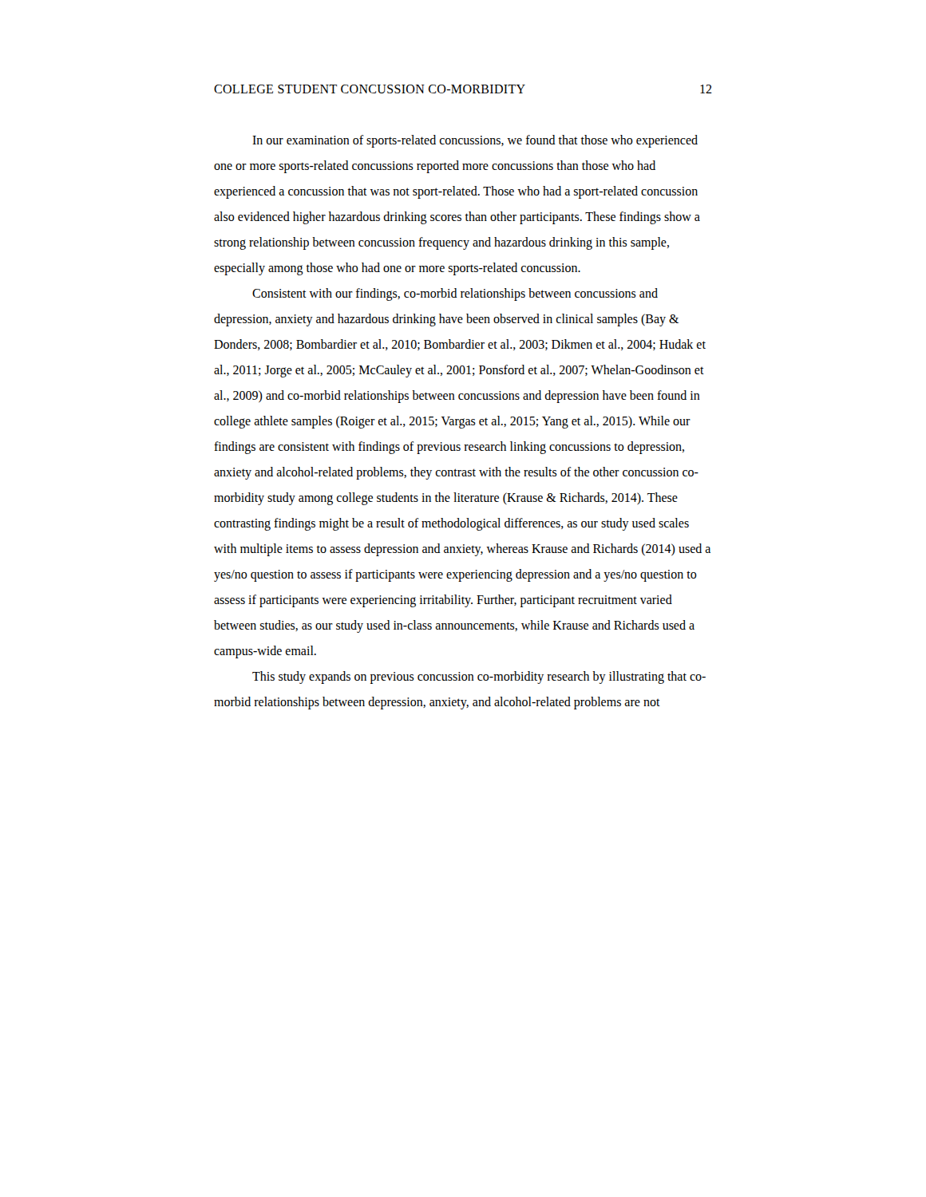College Student Concussion Co-Morbidity 12
In our examination of sports-related concussions, we found that those who experienced one or more sports-related concussions reported more concussions than those who had experienced a concussion that was not sport-related. Those who had a sport-related concussion also evidenced higher hazardous drinking scores than other participants. These findings show a strong relationship between concussion frequency and hazardous drinking in this sample, especially among those who had one or more sports-related concussion.
Consistent with our findings, co-morbid relationships between concussions and depression, anxiety and hazardous drinking have been observed in clinical samples (Bay & Donders, 2008; Bombardier et al., 2010; Bombardier et al., 2003; Dikmen et al., 2004; Hudak et al., 2011; Jorge et al., 2005; McCauley et al., 2001; Ponsford et al., 2007; Whelan-Goodinson et al., 2009) and co-morbid relationships between concussions and depression have been found in college athlete samples (Roiger et al., 2015; Vargas et al., 2015; Yang et al., 2015). While our findings are consistent with findings of previous research linking concussions to depression, anxiety and alcohol-related problems, they contrast with the results of the other concussion co-morbidity study among college students in the literature (Krause & Richards, 2014). These contrasting findings might be a result of methodological differences, as our study used scales with multiple items to assess depression and anxiety, whereas Krause and Richards (2014) used a yes/no question to assess if participants were experiencing depression and a yes/no question to assess if participants were experiencing irritability. Further, participant recruitment varied between studies, as our study used in-class announcements, while Krause and Richards used a campus-wide email.
This study expands on previous concussion co-morbidity research by illustrating that co-morbid relationships between depression, anxiety, and alcohol-related problems are not